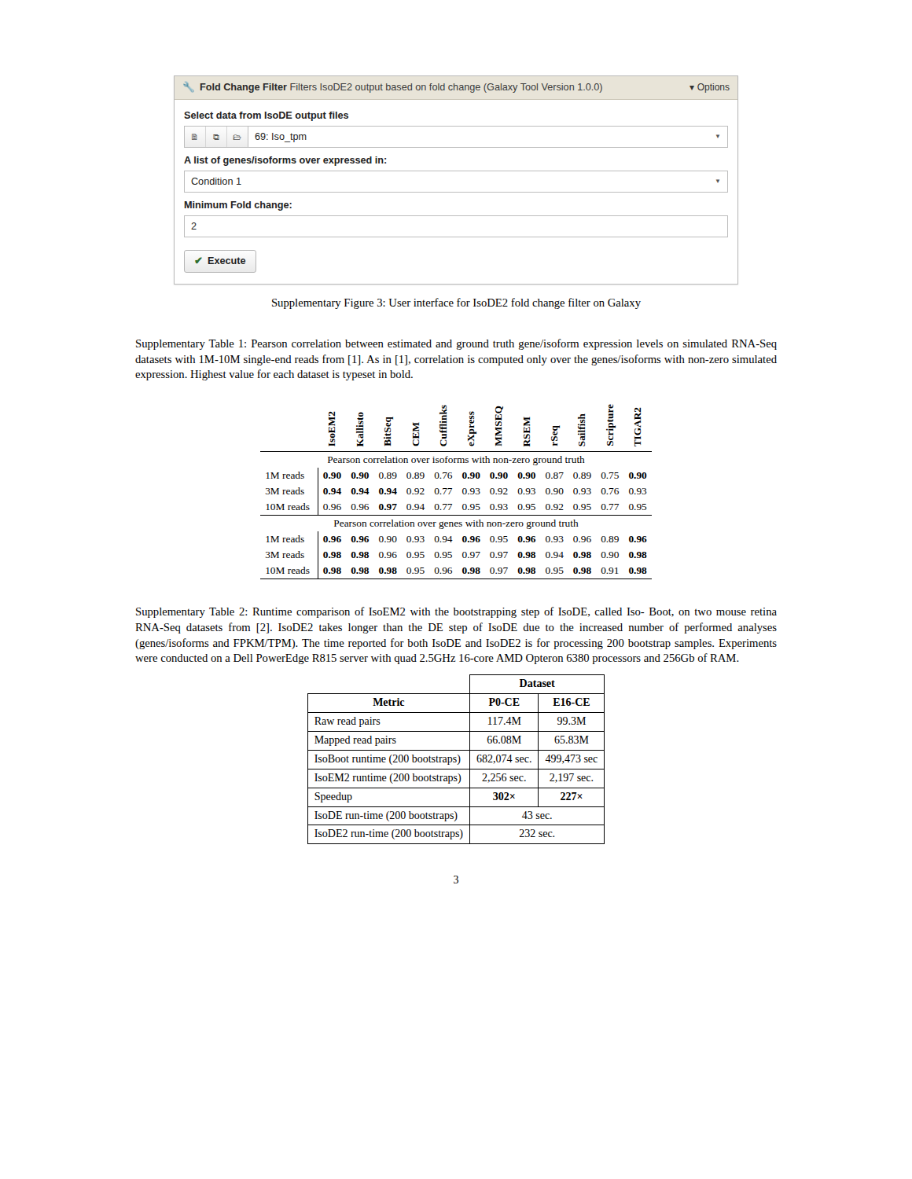🔧Fold Change Filter Filters IsoDE2 output based on fold change (Galaxy Tool Version 1.0.0)
▾ Options
Select data from IsoDE output files
🗎
⧉
🗁
69: Iso_tpm▼
A list of genes/isoforms over expressed in:
Condition 1▼
Minimum Fold change:
2
✔ Execute
Supplementary Figure 3: User interface for IsoDE2 fold change filter on Galaxy
Supplementary Table 1: Pearson correlation between estimated and ground truth gene/isoform expression levels on simulated RNA-Seq datasets with 1M-10M single-end reads from [1]. As in [1], correlation is computed only over the genes/isoforms with non-zero simulated expression. Highest value for each dataset is typeset in bold.
| | IsoEM2 | Kallisto | BitSeq | CEM | Cufflinks | eXpress | MMSEQ | RSEM | rSeq | Sailfish | Scripture | TIGAR2 |
| --- | --- | --- | --- | --- | --- | --- | --- | --- | --- | --- | --- | --- |
| Pearson correlation over isoforms with non-zero ground truth |
| 1M reads | 0.90 | 0.90 | 0.89 | 0.89 | 0.76 | 0.90 | 0.90 | 0.90 | 0.87 | 0.89 | 0.75 | 0.90 |
| 3M reads | 0.94 | 0.94 | 0.94 | 0.92 | 0.77 | 0.93 | 0.92 | 0.93 | 0.90 | 0.93 | 0.76 | 0.93 |
| 10M reads | 0.96 | 0.96 | 0.97 | 0.94 | 0.77 | 0.95 | 0.93 | 0.95 | 0.92 | 0.95 | 0.77 | 0.95 |
| Pearson correlation over genes with non-zero ground truth |
| 1M reads | 0.96 | 0.96 | 0.90 | 0.93 | 0.94 | 0.96 | 0.95 | 0.96 | 0.93 | 0.96 | 0.89 | 0.96 |
| 3M reads | 0.98 | 0.98 | 0.96 | 0.95 | 0.95 | 0.97 | 0.97 | 0.98 | 0.94 | 0.98 | 0.90 | 0.98 |
| 10M reads | 0.98 | 0.98 | 0.98 | 0.95 | 0.96 | 0.98 | 0.97 | 0.98 | 0.95 | 0.98 | 0.91 | 0.98 |
Supplementary Table 2: Runtime comparison of IsoEM2 with the bootstrapping step of IsoDE, called Iso- Boot, on two mouse retina RNA-Seq datasets from [2]. IsoDE2 takes longer than the DE step of IsoDE due to the increased number of performed analyses (genes/isoforms and FPKM/TPM). The time reported for both IsoDE and IsoDE2 is for processing 200 bootstrap samples. Experiments were conducted on a Dell PowerEdge R815 server with quad 2.5GHz 16-core AMD Opteron 6380 processors and 256Gb of RAM.
| | Dataset |
| Metric | P0-CE | E16-CE |
| Raw read pairs | 117.4M | 99.3M |
| Mapped read pairs | 66.08M | 65.83M |
| IsoBoot runtime (200 bootstraps) | 682,074 sec. | 499,473 sec |
| IsoEM2 runtime (200 bootstraps) | 2,256 sec. | 2,197 sec. |
| Speedup | 302× | 227× |
| IsoDE run-time (200 bootstraps) | 43 sec. |
| IsoDE2 run-time (200 bootstraps) | 232 sec. |
3